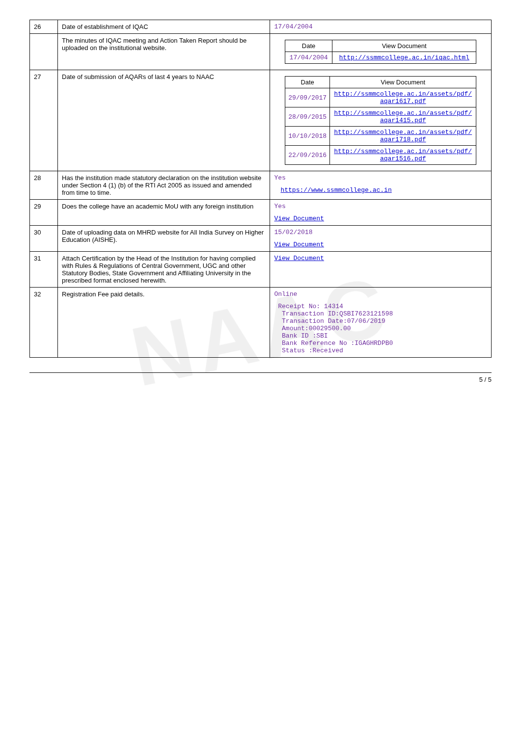NAAC
| 26 | Date of establishment of IQAC | 17/04/2004 |
| | The minutes of IQAC meeting and Action Taken Report should be uploaded on the institutional website. | / Date / View Document / / --- / --- / / 17/04/2004 / http://ssmmcollege.ac.in/iqac.html / |
| 27 | Date of submission of AQARs of last 4 years to NAAC | / Date / View Document / / --- / --- / / 29/09/2017 / http://ssmmcollege.ac.in/assets/pdf/aqar1617.pdf / / 28/09/2015 / http://ssmmcollege.ac.in/assets/pdf/aqar1415.pdf / / 10/10/2018 / http://ssmmcollege.ac.in/assets/pdf/aqar1718.pdf / / 22/09/2016 / http://ssmmcollege.ac.in/assets/pdf/aqar1516.pdf / |
| 28 | Has the institution made statutory declaration on the institution website under Section 4 (1) (b) of the RTI Act 2005 as issued and amended from time to time. | Yes https://www.ssmmcollege.ac.in |
| 29 | Does the college have an academic MoU with any foreign institution | Yes View Document |
| 30 | Date of uploading data on MHRD website for All India Survey on Higher Education (AISHE). | 15/02/2018 View Document |
| 31 | Attach Certification by the Head of the Institution for having complied with Rules & Regulations of Central Government, UGC and other Statutory Bodies, State Government and Affiliating University in the prescribed format enclosed herewith. | View Document |
| 32 | Registration Fee paid details. | Online Receipt No: 14314 Transaction ID:QSBI7623121598 Transaction Date:07/06/2019 Amount:00029500.00 Bank ID :SBI Bank Reference No :IGAGHRDPB0 Status :Received |
5 / 5